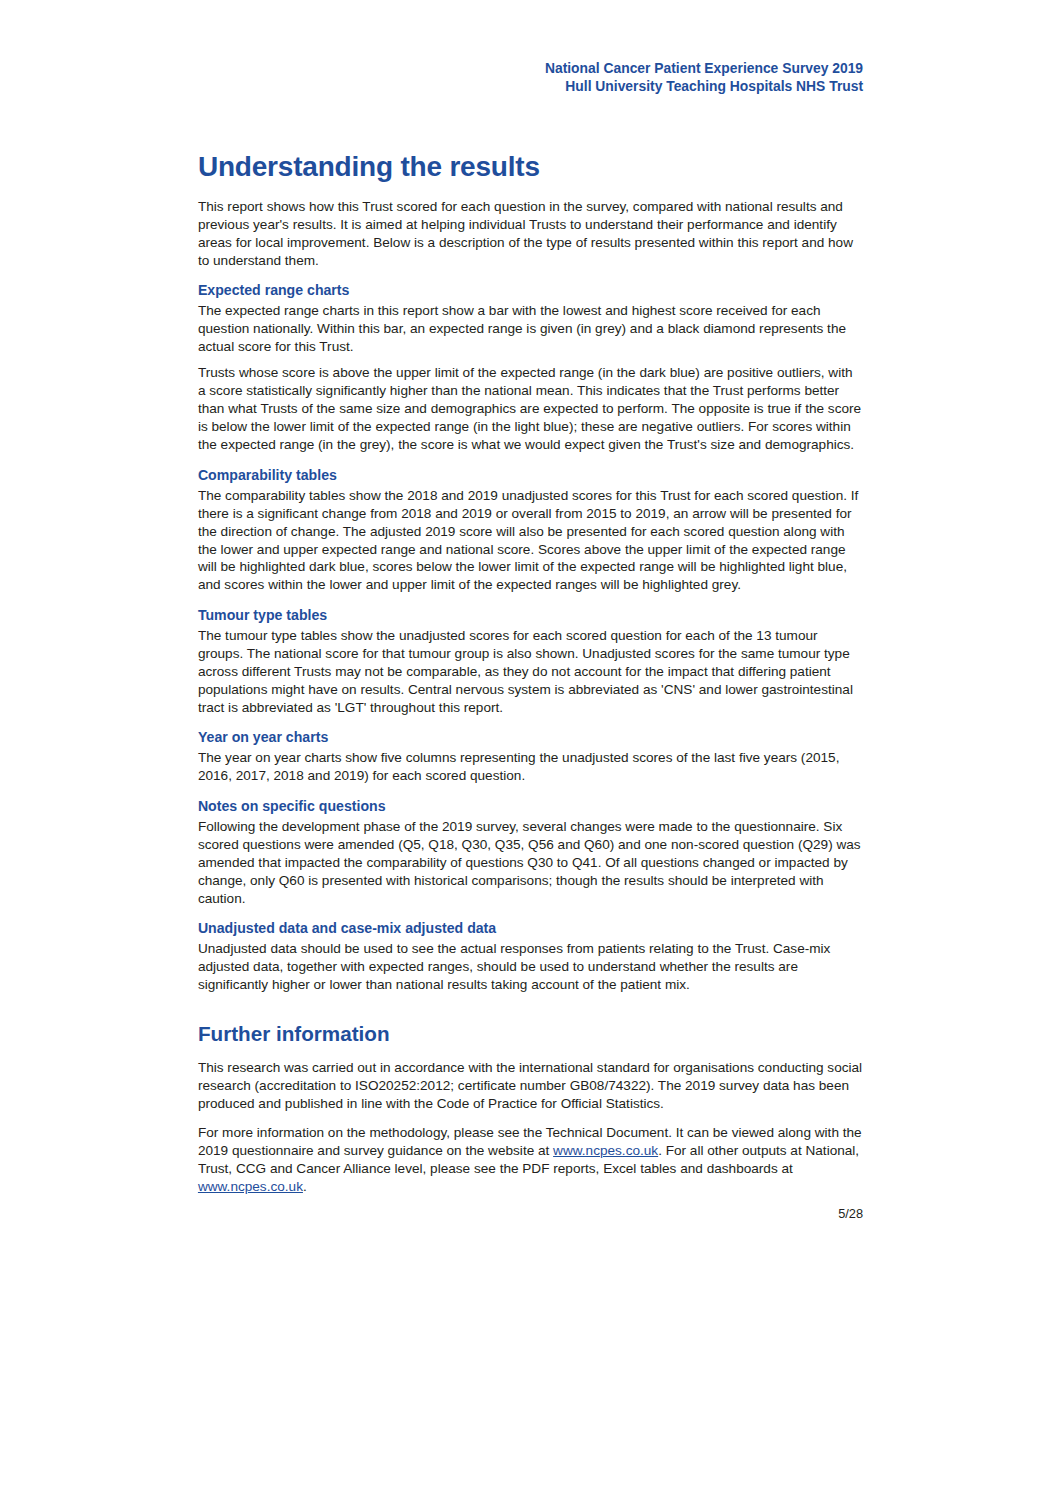National Cancer Patient Experience Survey 2019
Hull University Teaching Hospitals NHS Trust
Understanding the results
This report shows how this Trust scored for each question in the survey, compared with national results and previous year's results. It is aimed at helping individual Trusts to understand their performance and identify areas for local improvement. Below is a description of the type of results presented within this report and how to understand them.
Expected range charts
The expected range charts in this report show a bar with the lowest and highest score received for each question nationally. Within this bar, an expected range is given (in grey) and a black diamond represents the actual score for this Trust.
Trusts whose score is above the upper limit of the expected range (in the dark blue) are positive outliers, with a score statistically significantly higher than the national mean. This indicates that the Trust performs better than what Trusts of the same size and demographics are expected to perform. The opposite is true if the score is below the lower limit of the expected range (in the light blue); these are negative outliers. For scores within the expected range (in the grey), the score is what we would expect given the Trust's size and demographics.
Comparability tables
The comparability tables show the 2018 and 2019 unadjusted scores for this Trust for each scored question. If there is a significant change from 2018 and 2019 or overall from 2015 to 2019, an arrow will be presented for the direction of change. The adjusted 2019 score will also be presented for each scored question along with the lower and upper expected range and national score. Scores above the upper limit of the expected range will be highlighted dark blue, scores below the lower limit of the expected range will be highlighted light blue, and scores within the lower and upper limit of the expected ranges will be highlighted grey.
Tumour type tables
The tumour type tables show the unadjusted scores for each scored question for each of the 13 tumour groups. The national score for that tumour group is also shown. Unadjusted scores for the same tumour type across different Trusts may not be comparable, as they do not account for the impact that differing patient populations might have on results. Central nervous system is abbreviated as 'CNS' and lower gastrointestinal tract is abbreviated as 'LGT' throughout this report.
Year on year charts
The year on year charts show five columns representing the unadjusted scores of the last five years (2015, 2016, 2017, 2018 and 2019) for each scored question.
Notes on specific questions
Following the development phase of the 2019 survey, several changes were made to the questionnaire. Six scored questions were amended (Q5, Q18, Q30, Q35, Q56 and Q60) and one non-scored question (Q29) was amended that impacted the comparability of questions Q30 to Q41. Of all questions changed or impacted by change, only Q60 is presented with historical comparisons; though the results should be interpreted with caution.
Unadjusted data and case-mix adjusted data
Unadjusted data should be used to see the actual responses from patients relating to the Trust. Case-mix adjusted data, together with expected ranges, should be used to understand whether the results are significantly higher or lower than national results taking account of the patient mix.
Further information
This research was carried out in accordance with the international standard for organisations conducting social research (accreditation to ISO20252:2012; certificate number GB08/74322). The 2019 survey data has been produced and published in line with the Code of Practice for Official Statistics.
For more information on the methodology, please see the Technical Document. It can be viewed along with the 2019 questionnaire and survey guidance on the website at www.ncpes.co.uk. For all other outputs at National, Trust, CCG and Cancer Alliance level, please see the PDF reports, Excel tables and dashboards at www.ncpes.co.uk.
5/28